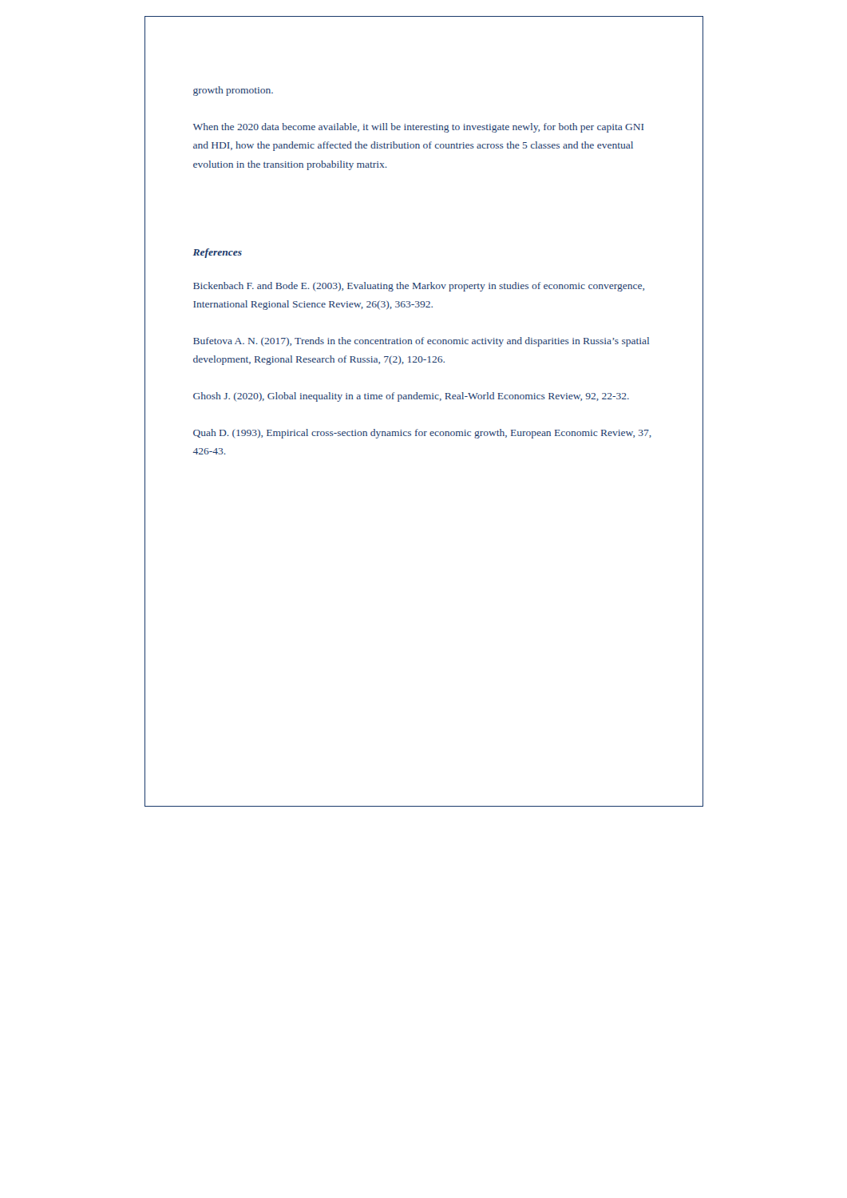growth promotion.
When the 2020 data become available, it will be interesting to investigate newly, for both per capita GNI and HDI, how the pandemic affected the distribution of countries across the 5 classes and the eventual evolution in the transition probability matrix.
References
Bickenbach F. and Bode E. (2003), Evaluating the Markov property in studies of economic convergence, International Regional Science Review, 26(3), 363-392.
Bufetova A. N. (2017), Trends in the concentration of economic activity and disparities in Russia’s spatial development, Regional Research of Russia, 7(2), 120-126.
Ghosh J. (2020), Global inequality in a time of pandemic, Real-World Economics Review, 92, 22-32.
Quah D. (1993), Empirical cross-section dynamics for economic growth, European Economic Review, 37, 426-43.